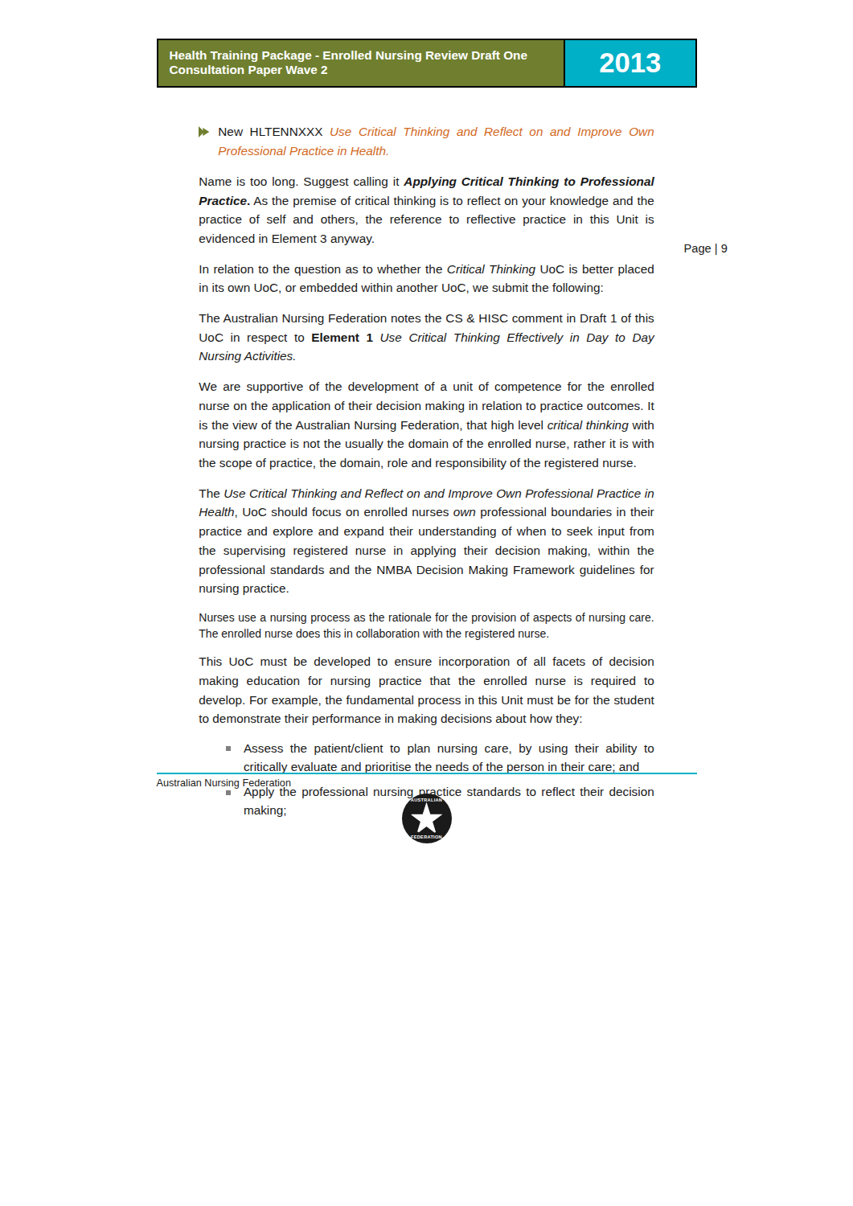Health Training Package - Enrolled Nursing Review Draft One Consultation Paper Wave 2
2013
Page | 9
New HLTENNXXX Use Critical Thinking and Reflect on and Improve Own Professional Practice in Health.
Name is too long. Suggest calling it Applying Critical Thinking to Professional Practice. As the premise of critical thinking is to reflect on your knowledge and the practice of self and others, the reference to reflective practice in this Unit is evidenced in Element 3 anyway.
In relation to the question as to whether the Critical Thinking UoC is better placed in its own UoC, or embedded within another UoC, we submit the following:
The Australian Nursing Federation notes the CS & HISC comment in Draft 1 of this UoC in respect to Element 1 Use Critical Thinking Effectively in Day to Day Nursing Activities.
We are supportive of the development of a unit of competence for the enrolled nurse on the application of their decision making in relation to practice outcomes. It is the view of the Australian Nursing Federation, that high level critical thinking with nursing practice is not the usually the domain of the enrolled nurse, rather it is with the scope of practice, the domain, role and responsibility of the registered nurse.
The Use Critical Thinking and Reflect on and Improve Own Professional Practice in Health, UoC should focus on enrolled nurses own professional boundaries in their practice and explore and expand their understanding of when to seek input from the supervising registered nurse in applying their decision making, within the professional standards and the NMBA Decision Making Framework guidelines for nursing practice.
Nurses use a nursing process as the rationale for the provision of aspects of nursing care. The enrolled nurse does this in collaboration with the registered nurse.
This UoC must be developed to ensure incorporation of all facets of decision making education for nursing practice that the enrolled nurse is required to develop. For example, the fundamental process in this Unit must be for the student to demonstrate their performance in making decisions about how they:
Assess the patient/client to plan nursing care, by using their ability to critically evaluate and prioritise the needs of the person in their care; and
Apply the professional nursing practice standards to reflect their decision making;
Australian Nursing Federation
AUSTRALIAN FEDERATION